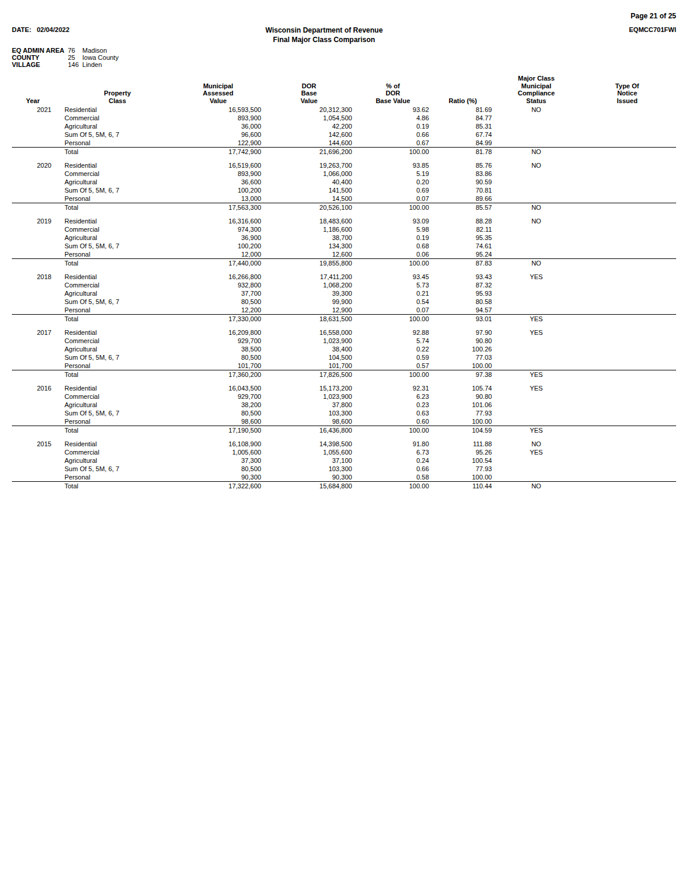Page 21 of 25
| DATE: 02/04/2022 | Wisconsin Department of Revenue Final Major Class Comparison | EQMCC701FWI |
| EQ ADMIN AREA | 76 | Madison |
| COUNTY | 25 | Iowa County |
| VILLAGE | 146 | Linden |
| Year | Property Class | Municipal Assessed Value | DOR Base Value | % of DOR Base Value | Ratio (%) | Major Class Municipal Compliance Status | Type Of Notice Issued |
| --- | --- | --- | --- | --- | --- | --- | --- |
| 2021 | Residential | 16,593,500 | 20,312,300 | 93.62 | 81.69 | NO | |
| | Commercial | 893,900 | 1,054,500 | 4.86 | 84.77 | | |
| | Agricultural | 36,000 | 42,200 | 0.19 | 85.31 | | |
| | Sum Of 5, 5M, 6, 7 | 96,600 | 142,600 | 0.66 | 67.74 | | |
| | Personal | 122,900 | 144,600 | 0.67 | 84.99 | | |
| | Total | 17,742,900 | 21,696,200 | 100.00 | 81.78 | NO | |
| 2020 | Residential | 16,519,600 | 19,263,700 | 93.85 | 85.76 | NO | |
| | Commercial | 893,900 | 1,066,000 | 5.19 | 83.86 | | |
| | Agricultural | 36,600 | 40,400 | 0.20 | 90.59 | | |
| | Sum Of 5, 5M, 6, 7 | 100,200 | 141,500 | 0.69 | 70.81 | | |
| | Personal | 13,000 | 14,500 | 0.07 | 89.66 | | |
| | Total | 17,563,300 | 20,526,100 | 100.00 | 85.57 | NO | |
| 2019 | Residential | 16,316,600 | 18,483,600 | 93.09 | 88.28 | NO | |
| | Commercial | 974,300 | 1,186,600 | 5.98 | 82.11 | | |
| | Agricultural | 36,900 | 38,700 | 0.19 | 95.35 | | |
| | Sum Of 5, 5M, 6, 7 | 100,200 | 134,300 | 0.68 | 74.61 | | |
| | Personal | 12,000 | 12,600 | 0.06 | 95.24 | | |
| | Total | 17,440,000 | 19,855,800 | 100.00 | 87.83 | NO | |
| 2018 | Residential | 16,266,800 | 17,411,200 | 93.45 | 93.43 | YES | |
| | Commercial | 932,800 | 1,068,200 | 5.73 | 87.32 | | |
| | Agricultural | 37,700 | 39,300 | 0.21 | 95.93 | | |
| | Sum Of 5, 5M, 6, 7 | 80,500 | 99,900 | 0.54 | 80.58 | | |
| | Personal | 12,200 | 12,900 | 0.07 | 94.57 | | |
| | Total | 17,330,000 | 18,631,500 | 100.00 | 93.01 | YES | |
| 2017 | Residential | 16,209,800 | 16,558,000 | 92.88 | 97.90 | YES | |
| | Commercial | 929,700 | 1,023,900 | 5.74 | 90.80 | | |
| | Agricultural | 38,500 | 38,400 | 0.22 | 100.26 | | |
| | Sum Of 5, 5M, 6, 7 | 80,500 | 104,500 | 0.59 | 77.03 | | |
| | Personal | 101,700 | 101,700 | 0.57 | 100.00 | | |
| | Total | 17,360,200 | 17,826,500 | 100.00 | 97.38 | YES | |
| 2016 | Residential | 16,043,500 | 15,173,200 | 92.31 | 105.74 | YES | |
| | Commercial | 929,700 | 1,023,900 | 6.23 | 90.80 | | |
| | Agricultural | 38,200 | 37,800 | 0.23 | 101.06 | | |
| | Sum Of 5, 5M, 6, 7 | 80,500 | 103,300 | 0.63 | 77.93 | | |
| | Personal | 98,600 | 98,600 | 0.60 | 100.00 | | |
| | Total | 17,190,500 | 16,436,800 | 100.00 | 104.59 | YES | |
| 2015 | Residential | 16,108,900 | 14,398,500 | 91.80 | 111.88 | NO | |
| | Commercial | 1,005,600 | 1,055,600 | 6.73 | 95.26 | YES | |
| | Agricultural | 37,300 | 37,100 | 0.24 | 100.54 | | |
| | Sum Of 5, 5M, 6, 7 | 80,500 | 103,300 | 0.66 | 77.93 | | |
| | Personal | 90,300 | 90,300 | 0.58 | 100.00 | | |
| | Total | 17,322,600 | 15,684,800 | 100.00 | 110.44 | NO | |